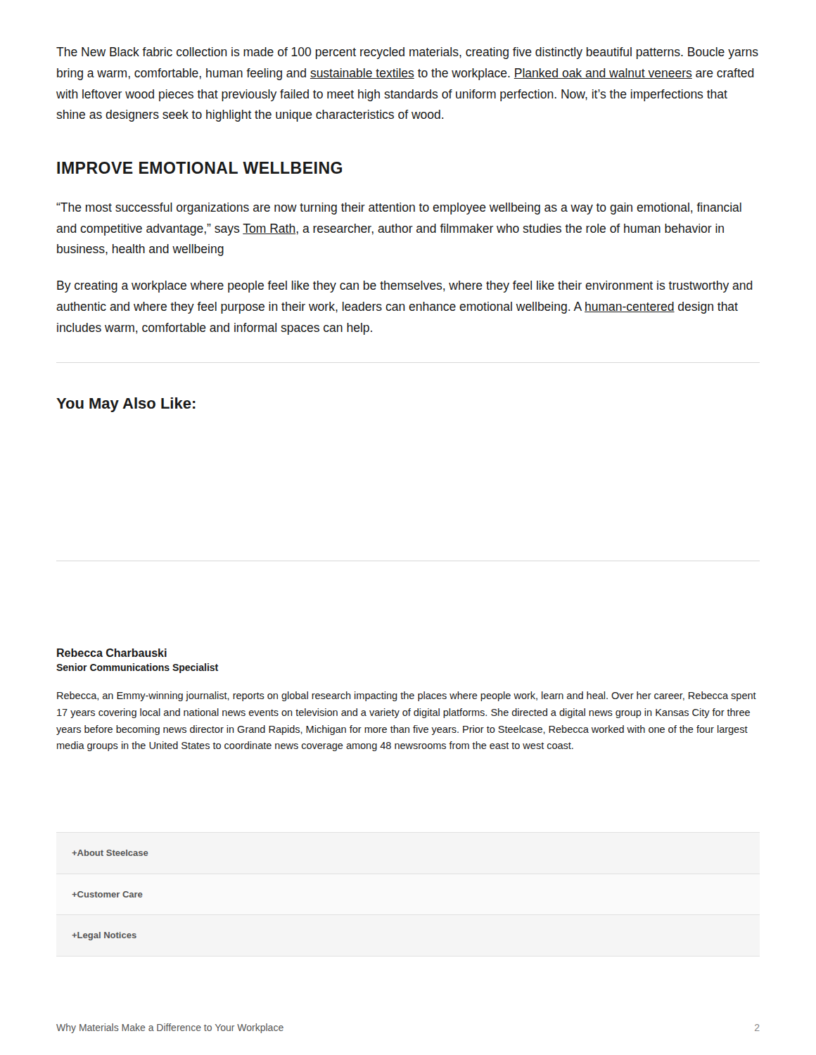The New Black fabric collection is made of 100 percent recycled materials, creating five distinctly beautiful patterns. Boucle yarns bring a warm, comfortable, human feeling and sustainable textiles to the workplace. Planked oak and walnut veneers are crafted with leftover wood pieces that previously failed to meet high standards of uniform perfection. Now, it’s the imperfections that shine as designers seek to highlight the unique characteristics of wood.
Improve Emotional Wellbeing
“The most successful organizations are now turning their attention to employee wellbeing as a way to gain emotional, financial and competitive advantage,” says Tom Rath, a researcher, author and filmmaker who studies the role of human behavior in business, health and wellbeing
By creating a workplace where people feel like they can be themselves, where they feel like their environment is trustworthy and authentic and where they feel purpose in their work, leaders can enhance emotional wellbeing. A human-centered design that includes warm, comfortable and informal spaces can help.
You May Also Like:
Rebecca Charbauski
Senior Communications Specialist
Rebecca, an Emmy-winning journalist, reports on global research impacting the places where people work, learn and heal. Over her career, Rebecca spent 17 years covering local and national news events on television and a variety of digital platforms. She directed a digital news group in Kansas City for three years before becoming news director in Grand Rapids, Michigan for more than five years. Prior to Steelcase, Rebecca worked with one of the four largest media groups in the United States to coordinate news coverage among 48 newsrooms from the east to west coast.
+About Steelcase
+Customer Care
+Legal Notices
Why Materials Make a Difference to Your Workplace 2